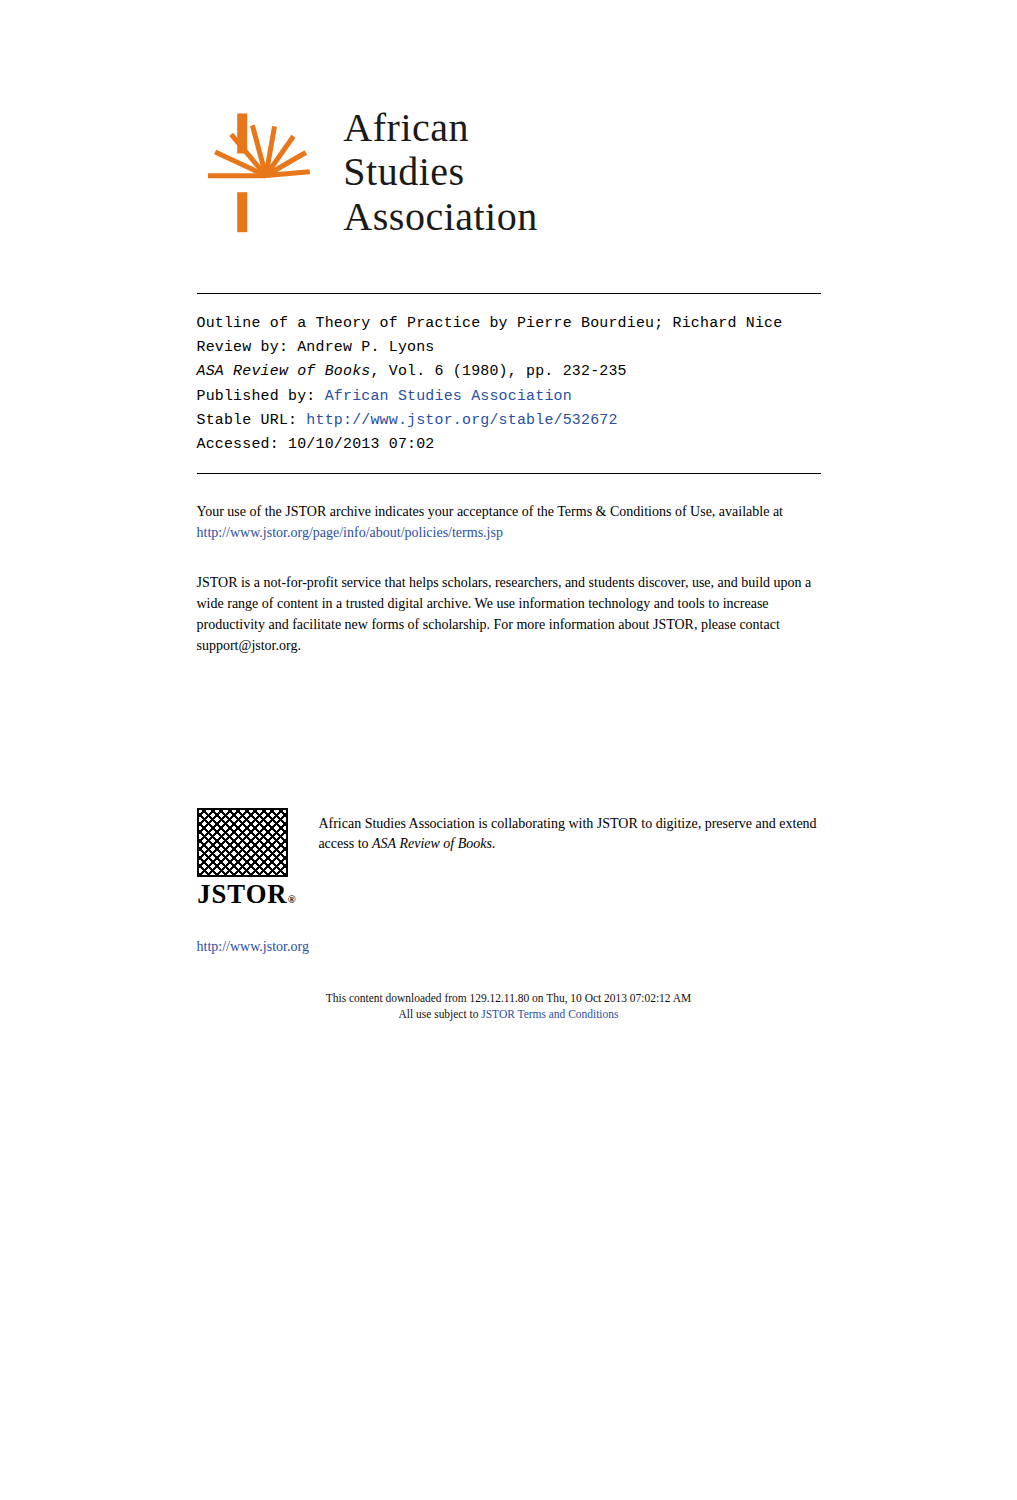African
Studies
Association
Outline of a Theory of Practice by Pierre Bourdieu; Richard Nice
Review by: Andrew P. Lyons
ASA Review of Books, Vol. 6 (1980), pp. 232-235
Published by: African Studies Association
Stable URL: http://www.jstor.org/stable/532672
Accessed: 10/10/2013 07:02
Your use of the JSTOR archive indicates your acceptance of the Terms & Conditions of Use, available at
http://www.jstor.org/page/info/about/policies/terms.jsp
JSTOR is a not-for-profit service that helps scholars, researchers, and students discover, use, and build upon a wide range of content in a trusted digital archive. We use information technology and tools to increase productivity and facilitate new forms of scholarship. For more information about JSTOR, please contact support@jstor.org.
JSTOR®
African Studies Association is collaborating with JSTOR to digitize, preserve and extend access to ASA Review of Books.
http://www.jstor.org
This content downloaded from 129.12.11.80 on Thu, 10 Oct 2013 07:02:12 AM
All use subject to JSTOR Terms and Conditions